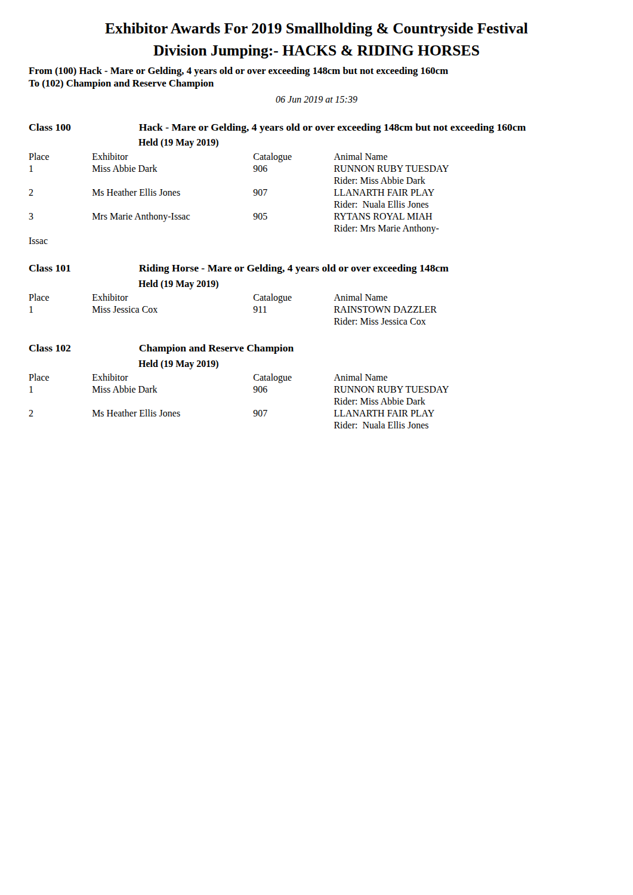Exhibitor Awards For 2019 Smallholding & Countryside Festival
Division Jumping:- HACKS & RIDING HORSES
From (100) Hack - Mare or Gelding, 4 years old or over exceeding 148cm but not exceeding 160cm
To (102) Champion and Reserve Champion
06 Jun 2019 at 15:39
Class 100 Hack - Mare or Gelding, 4 years old or over exceeding 148cm but not exceeding 160cm
Held (19 May 2019)
| Place | Exhibitor | Catalogue | Animal Name |
| --- | --- | --- | --- |
| 1 | Miss Abbie Dark | 906 | RUNNON RUBY TUESDAY Rider: Miss Abbie Dark |
| 2 | Ms Heather Ellis Jones | 907 | LLANARTH FAIR PLAY Rider: Nuala Ellis Jones |
| 3 | Mrs Marie Anthony-Issac | 905 | RYTANS ROYAL MIAH Rider: Mrs Marie Anthony- |
Issac
Class 101 Riding Horse - Mare or Gelding, 4 years old or over exceeding 148cm
Held (19 May 2019)
| Place | Exhibitor | Catalogue | Animal Name |
| --- | --- | --- | --- |
| 1 | Miss Jessica Cox | 911 | RAINSTOWN DAZZLER Rider: Miss Jessica Cox |
Class 102 Champion and Reserve Champion
Held (19 May 2019)
| Place | Exhibitor | Catalogue | Animal Name |
| --- | --- | --- | --- |
| 1 | Miss Abbie Dark | 906 | RUNNON RUBY TUESDAY Rider: Miss Abbie Dark |
| 2 | Ms Heather Ellis Jones | 907 | LLANARTH FAIR PLAY Rider: Nuala Ellis Jones |